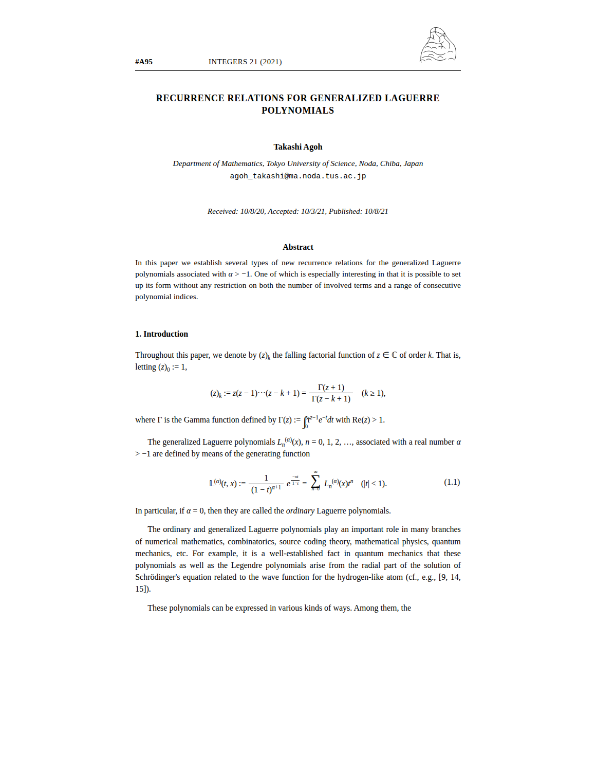#A95 INTEGERS 21 (2021)
Recurrence Relations for Generalized Laguerre
Polynomials
Takashi Agoh
Department of Mathematics, Tokyo University of Science, Noda, Chiba, Japan
agoh_takashi@ma.noda.tus.ac.jp
Received: 10/8/20, Accepted: 10/3/21, Published: 10/8/21
Abstract
In this paper we establish several types of new recurrence relations for the generalized Laguerre polynomials associated with α > −1. One of which is especially interesting in that it is possible to set up its form without any restriction on both the number of involved terms and a range of consecutive polynomial indices.
1. Introduction
Throughout this paper, we denote by (z)k the falling factorial function of z ∈ ℂ of order k. That is, letting (z)0 := 1,
(z)k := z(z − 1)···(z − k + 1) = Γ(z + 1) Γ(z − k + 1) (k ≥ 1),
where Γ is the Gamma function defined by Γ(z) := ∫0∞tz−1e−tdt with Re(z) > 1.
The generalized Laguerre polynomials Ln(α)(x), n = 0, 1, 2, …, associated with a real number α > −1 are defined by means of the generating function
𝕃(α)(t, x) := 1(1 − t)α+1 e−xt 1−t = ∞∑n=0 Ln(α)(x)tn (|t| < 1). (1.1)
In particular, if α = 0, then they are called the ordinary Laguerre polynomials.
The ordinary and generalized Laguerre polynomials play an important role in many branches of numerical mathematics, combinatorics, source coding theory, mathematical physics, quantum mechanics, etc. For example, it is a well-established fact in quantum mechanics that these polynomials as well as the Legendre polynomials arise from the radial part of the solution of Schrödinger's equation related to the wave function for the hydrogen-like atom (cf., e.g., [9, 14, 15]).
These polynomials can be expressed in various kinds of ways. Among them, the